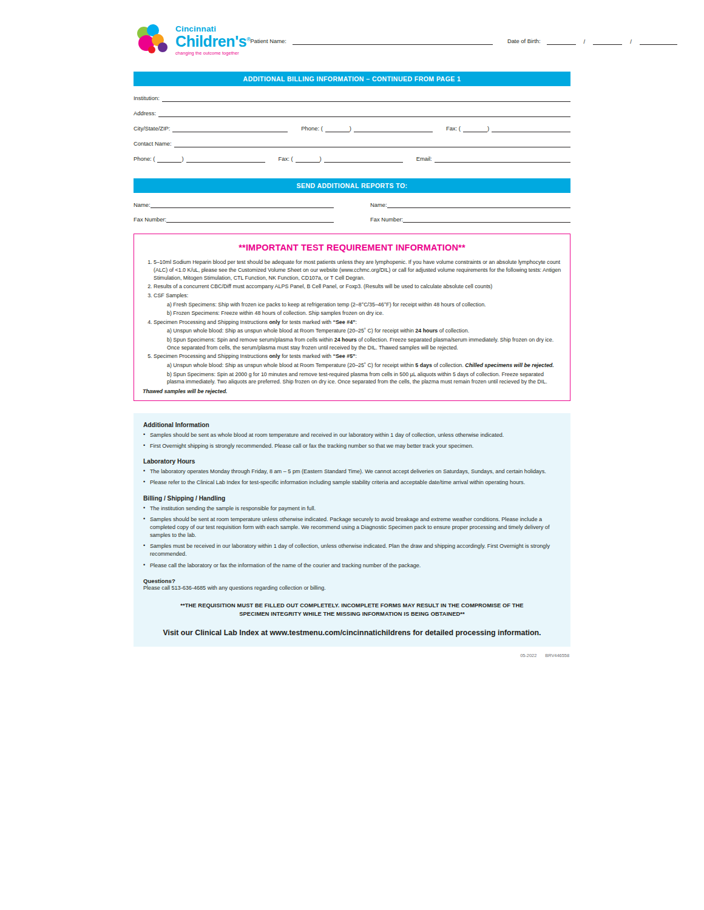Cincinnati
Children's®
changing the outcome together
Patient Name: Date of Birth: / /
ADDITIONAL BILLING INFORMATION – CONTINUED FROM PAGE 1
Institution:
Address:
City/State/ZIP: Phone: ( ) Fax: ( )
Contact Name:
Phone: ( ) Fax: ( ) Email:
SEND ADDITIONAL REPORTS TO:
Name:
Name:
Fax Number:
Fax Number:
**IMPORTANT TEST REQUIREMENT INFORMATION**
5–10ml Sodium Heparin blood per test should be adequate for most patients unless they are lymphopenic. If you have volume constraints or an absolute lymphocyte count (ALC) of <1.0 K/uL, please see the Customized Volume Sheet on our website (www.cchmc.org/DIL) or call for adjusted volume requirements for the following tests: Antigen Stimulation, Mitogen Stimulation, CTL Function, NK Function, CD107a, or T Cell Degran.
Results of a concurrent CBC/Diff must accompany ALPS Panel, B Cell Panel, or Foxp3. (Results will be used to calculate absolute cell counts)
CSF Samples:
a) Fresh Specimens: Ship with frozen ice packs to keep at refrigeration temp (2–8°C/35–46°F) for receipt within 48 hours of collection.
b) Frozen Specimens: Freeze within 48 hours of collection. Ship samples frozen on dry ice.
Specimen Processing and Shipping Instructions only for tests marked with “See #4”:
a) Unspun whole blood: Ship as unspun whole blood at Room Temperature (20–25˚ C) for receipt within 24 hours of collection.
b) Spun Specimens: Spin and remove serum/plasma from cells within 24 hours of collection. Freeze separated plasma/serum immediately. Ship frozen on dry ice. Once separated from cells, the serum/plasma must stay frozen until received by the DIL. Thawed samples will be rejected.
Specimen Processing and Shipping Instructions only for tests marked with “See #5”:
a) Unspun whole blood: Ship as unspun whole blood at Room Temperature (20–25˚ C) for receipt within 5 days of collection. Chilled specimens will be rejected.
b) Spun Specimens: Spin at 2000 g for 10 minutes and remove test-required plasma from cells in 500 µL aliquots within 5 days of collection. Freeze separated plasma immediately. Two aliquots are preferred. Ship frozen on dry ice. Once separated from the cells, the plazma must remain frozen until recieved by the DIL.
Thawed samples will be rejected.
Additional Information
Samples should be sent as whole blood at room temperature and received in our laboratory within 1 day of collection, unless otherwise indicated.
First Overnight shipping is strongly recommended. Please call or fax the tracking number so that we may better track your specimen.
Laboratory Hours
The laboratory operates Monday through Friday, 8 am – 5 pm (Eastern Standard Time). We cannot accept deliveries on Saturdays, Sundays, and certain holidays.
Please refer to the Clinical Lab Index for test-specific information including sample stability criteria and acceptable date/time arrival within operating hours.
Billing / Shipping / Handling
The institution sending the sample is responsible for payment in full.
Samples should be sent at room temperature unless otherwise indicated. Package securely to avoid breakage and extreme weather conditions. Please include a completed copy of our test requisition form with each sample. We recommend using a Diagnostic Specimen pack to ensure proper processing and timely delivery of samples to the lab.
Samples must be received in our laboratory within 1 day of collection, unless otherwise indicated. Plan the draw and shipping accordingly. First Overnight is strongly recommended.
Please call the laboratory or fax the information of the name of the courier and tracking number of the package.
Questions?
Please call 513-636-4685 with any questions regarding collection or billing.
**THE REQUISITION MUST BE FILLED OUT COMPLETELY. INCOMPLETE FORMS MAY RESULT IN THE COMPROMISE OF THE
SPECIMEN INTEGRITY WHILE THE MISSING INFORMATION IS BEING OBTAINED**
Visit our Clinical Lab Index at www.testmenu.com/cincinnatichildrens for detailed processing information.
05-2022 BRV446558